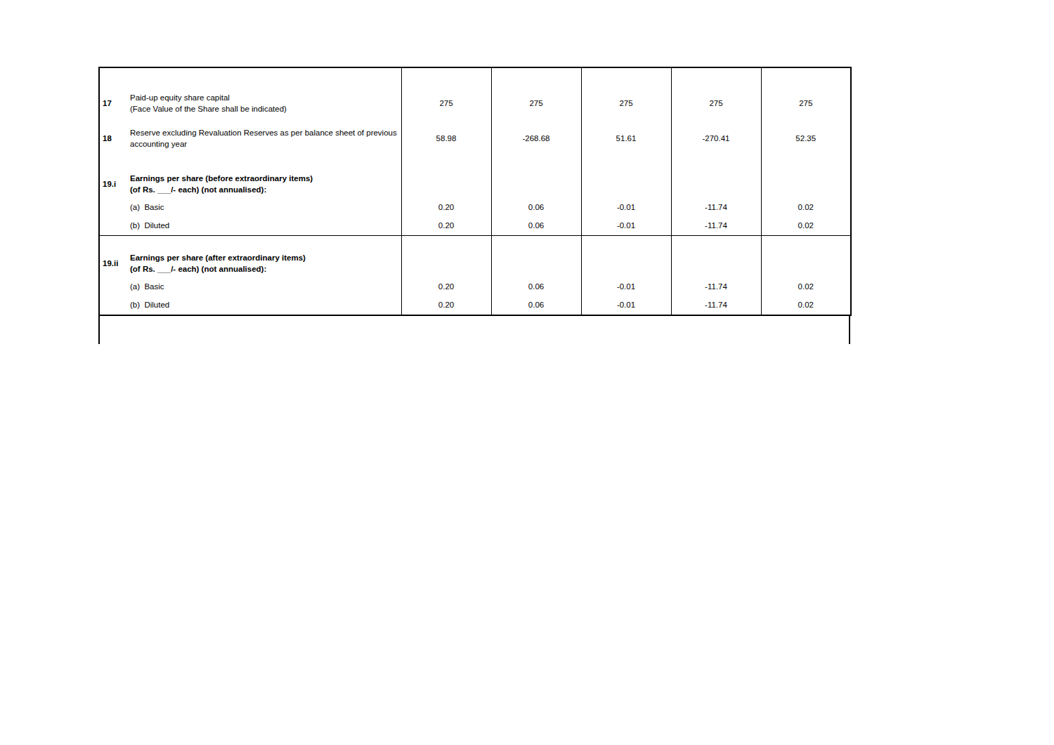| 17 | Paid-up equity share capital (Face Value of the Share shall be indicated) | 275 | 275 | 275 | 275 | 275 |
| 18 | Reserve excluding Revaluation Reserves as per balance sheet of previous accounting year | 58.98 | -268.68 | 51.61 | -270.41 | 52.35 |
| 19.i | Earnings per share (before extraordinary items) (of Rs. ___/- each) (not annualised): | | | | | |
| | (a) Basic | 0.20 | 0.06 | -0.01 | -11.74 | 0.02 |
| | (b) Diluted | 0.20 | 0.06 | -0.01 | -11.74 | 0.02 |
| 19.ii | Earnings per share (after extraordinary items) (of Rs. ___/- each) (not annualised): | | | | | |
| | (a) Basic | 0.20 | 0.06 | -0.01 | -11.74 | 0.02 |
| | (b) Diluted | 0.20 | 0.06 | -0.01 | -11.74 | 0.02 |